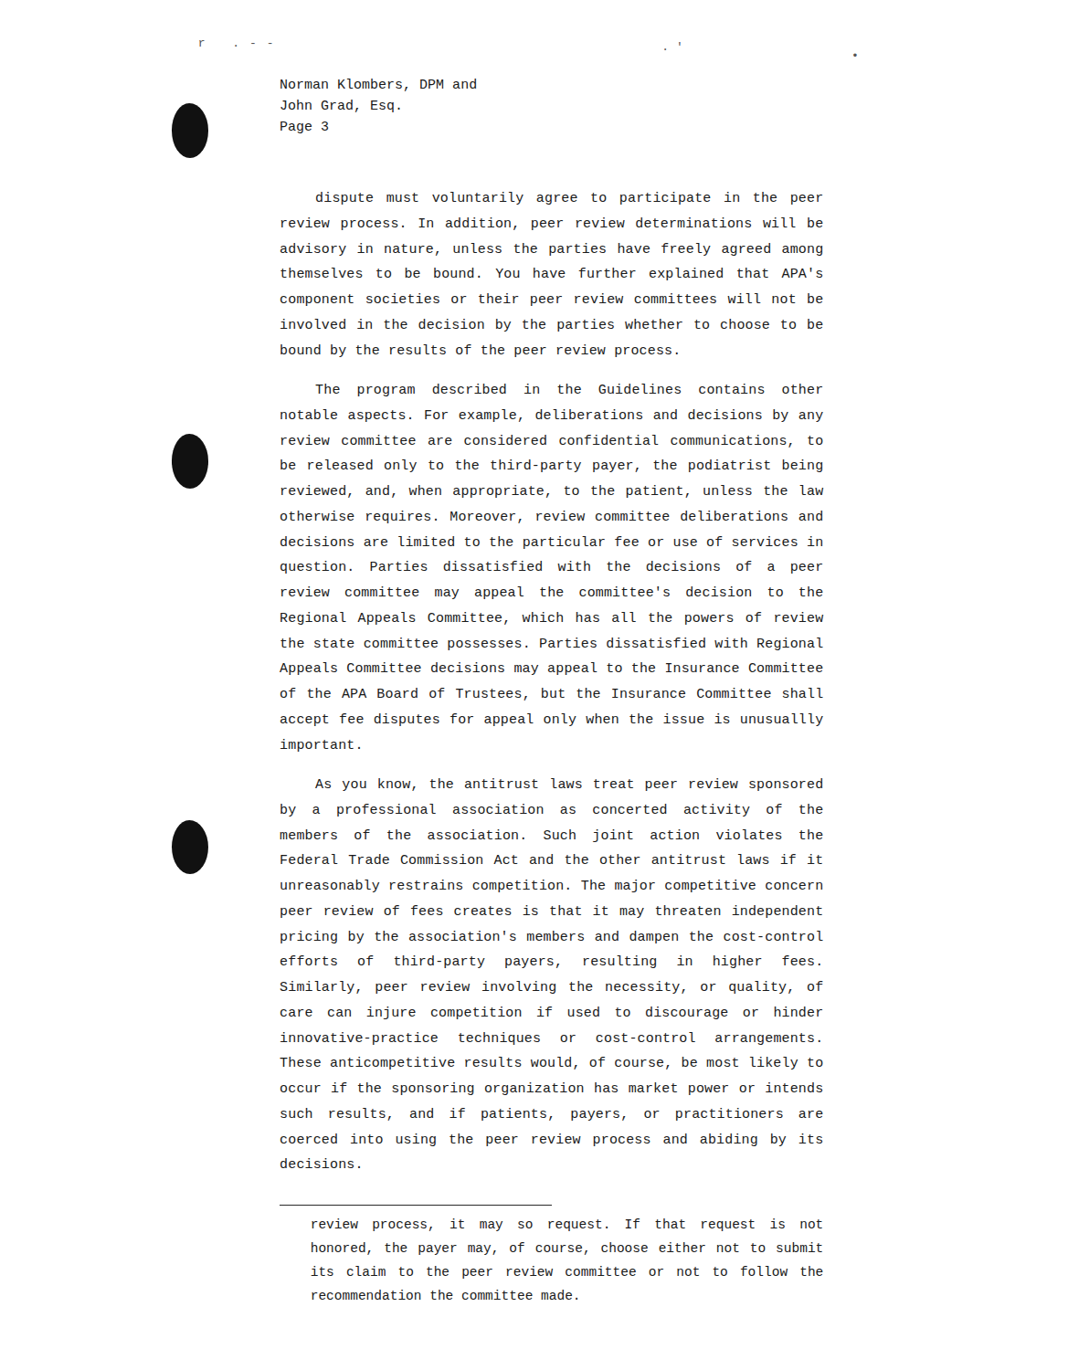r . - -
. '
•
Norman Klombers, DPM and
John Grad, Esq.
Page 3
dispute must voluntarily agree to participate in the peer review process. In addition, peer review determinations will be advisory in nature, unless the parties have freely agreed among themselves to be bound. You have further explained that APA's component societies or their peer review committees will not be involved in the decision by the parties whether to choose to be bound by the results of the peer review process.
The program described in the Guidelines contains other notable aspects. For example, deliberations and decisions by any review committee are considered confidential communications, to be released only to the third-party payer, the podiatrist being reviewed, and, when appropriate, to the patient, unless the law otherwise requires. Moreover, review committee deliberations and decisions are limited to the particular fee or use of services in question. Parties dissatisfied with the decisions of a peer review committee may appeal the committee's decision to the Regional Appeals Committee, which has all the powers of review the state committee possesses. Parties dissatisfied with Regional Appeals Committee decisions may appeal to the Insurance Committee of the APA Board of Trustees, but the Insurance Committee shall accept fee disputes for appeal only when the issue is unusuallly important.
As you know, the antitrust laws treat peer review sponsored by a professional association as concerted activity of the members of the association. Such joint action violates the Federal Trade Commission Act and the other antitrust laws if it unreasonably restrains competition. The major competitive concern peer review of fees creates is that it may threaten independent pricing by the association's members and dampen the cost-control efforts of third-party payers, resulting in higher fees. Similarly, peer review involving the necessity, or quality, of care can injure competition if used to discourage or hinder innovative-practice techniques or cost-control arrangements. These anticompetitive results would, of course, be most likely to occur if the sponsoring organization has market power or intends such results, and if patients, payers, or practitioners are coerced into using the peer review process and abiding by its decisions.
review process, it may so request. If that request is not honored, the payer may, of course, choose either not to submit its claim to the peer review committee or not to follow the recommendation the committee made.